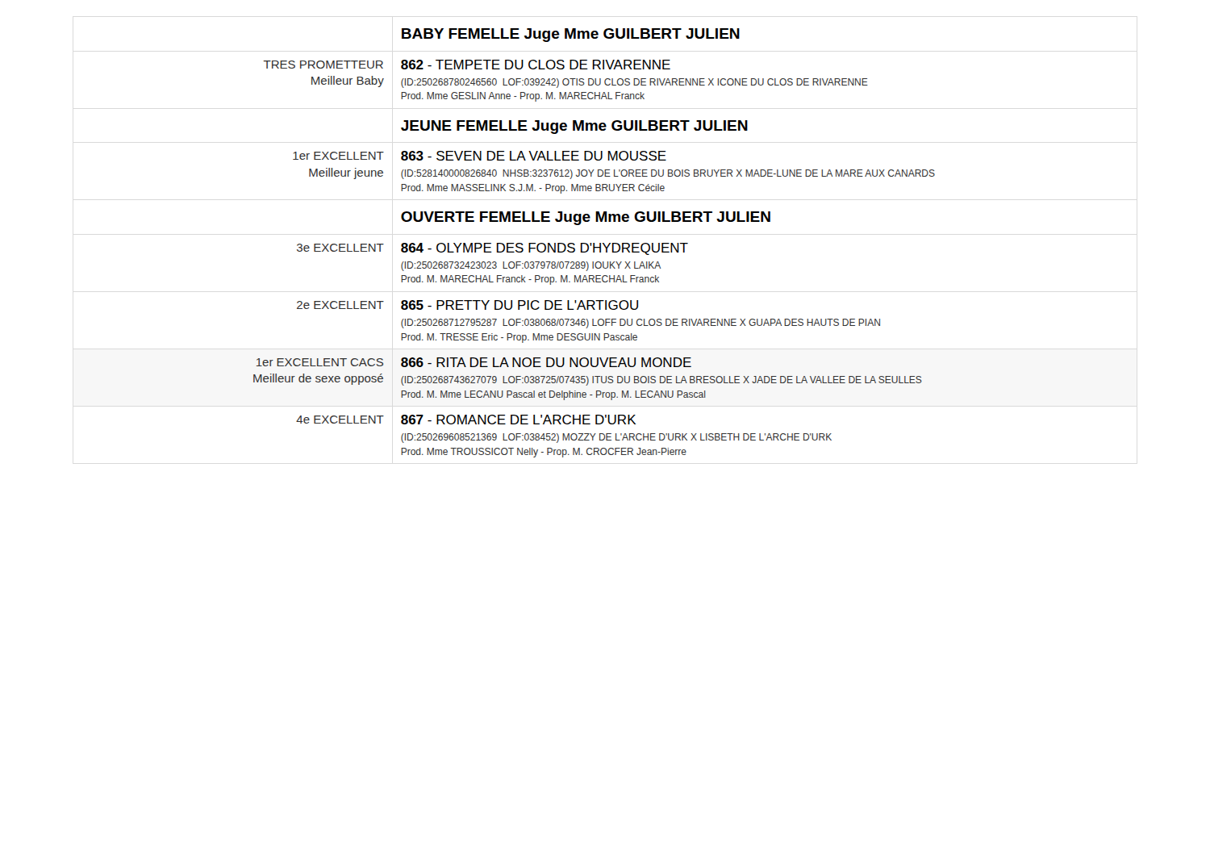| | BABY FEMELLE Juge Mme GUILBERT JULIEN |
| TRES PROMETTEUR Meilleur Baby | 862 - TEMPETE DU CLOS DE RIVARENNE (ID:250268780246560 LOF:039242) OTIS DU CLOS DE RIVARENNE X ICONE DU CLOS DE RIVARENNE Prod. Mme GESLIN Anne - Prop. M. MARECHAL Franck |
| | JEUNE FEMELLE Juge Mme GUILBERT JULIEN |
| 1er EXCELLENT Meilleur jeune | 863 - SEVEN DE LA VALLEE DU MOUSSE (ID:528140000826840 NHSB:3237612) JOY DE L'OREE DU BOIS BRUYER X MADE-LUNE DE LA MARE AUX CANARDS Prod. Mme MASSELINK S.J.M. - Prop. Mme BRUYER Cécile |
| | OUVERTE FEMELLE Juge Mme GUILBERT JULIEN |
| 3e EXCELLENT | 864 - OLYMPE DES FONDS D'HYDREQUENT (ID:250268732423023 LOF:037978/07289) IOUKY X LAIKA Prod. M. MARECHAL Franck - Prop. M. MARECHAL Franck |
| 2e EXCELLENT | 865 - PRETTY DU PIC DE L'ARTIGOU (ID:250268712795287 LOF:038068/07346) LOFF DU CLOS DE RIVARENNE X GUAPA DES HAUTS DE PIAN Prod. M. TRESSE Eric - Prop. Mme DESGUIN Pascale |
| 1er EXCELLENT CACS Meilleur de sexe opposé | 866 - RITA DE LA NOE DU NOUVEAU MONDE (ID:250268743627079 LOF:038725/07435) ITUS DU BOIS DE LA BRESOLLE X JADE DE LA VALLEE DE LA SEULLES Prod. M. Mme LECANU Pascal et Delphine - Prop. M. LECANU Pascal |
| 4e EXCELLENT | 867 - ROMANCE DE L'ARCHE D'URK (ID:250269608521369 LOF:038452) MOZZY DE L'ARCHE D'URK X LISBETH DE L'ARCHE D'URK Prod. Mme TROUSSICOT Nelly - Prop. M. CROCFER Jean-Pierre |